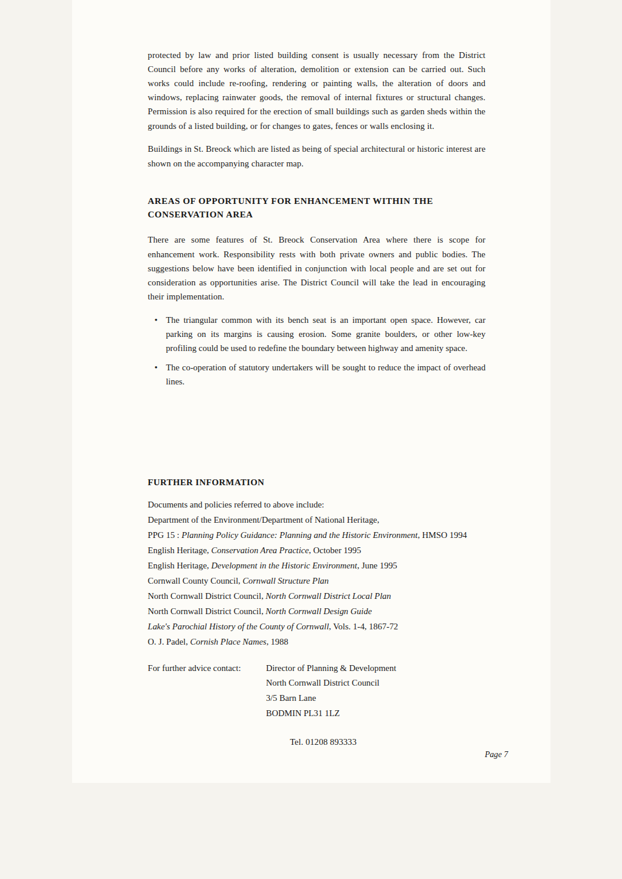protected by law and prior listed building consent is usually necessary from the District Council before any works of alteration, demolition or extension can be carried out. Such works could include re-roofing, rendering or painting walls, the alteration of doors and windows, replacing rainwater goods, the removal of internal fixtures or structural changes. Permission is also required for the erection of small buildings such as garden sheds within the grounds of a listed building, or for changes to gates, fences or walls enclosing it.
Buildings in St. Breock which are listed as being of special architectural or historic interest are shown on the accompanying character map.
Areas of Opportunity for Enhancement within the
Conservation Area
There are some features of St. Breock Conservation Area where there is scope for enhancement work. Responsibility rests with both private owners and public bodies. The suggestions below have been identified in conjunction with local people and are set out for consideration as opportunities arise. The District Council will take the lead in encouraging their implementation.
The triangular common with its bench seat is an important open space. However, car parking on its margins is causing erosion. Some granite boulders, or other low-key profiling could be used to redefine the boundary between highway and amenity space.
The co-operation of statutory undertakers will be sought to reduce the impact of overhead lines.
Further Information
Documents and policies referred to above include:
Department of the Environment/Department of National Heritage,
PPG 15 : Planning Policy Guidance: Planning and the Historic Environment, HMSO 1994
English Heritage, Conservation Area Practice, October 1995
English Heritage, Development in the Historic Environment, June 1995
Cornwall County Council, Cornwall Structure Plan
North Cornwall District Council, North Cornwall District Local Plan
North Cornwall District Council, North Cornwall Design Guide
Lake's Parochial History of the County of Cornwall, Vols. 1-4, 1867-72
O. J. Padel, Cornish Place Names, 1988
For further advice contact:
Director of Planning & Development
North Cornwall District Council
3/5 Barn Lane
BODMIN PL31 1LZ
Tel. 01208 893333
Page 7